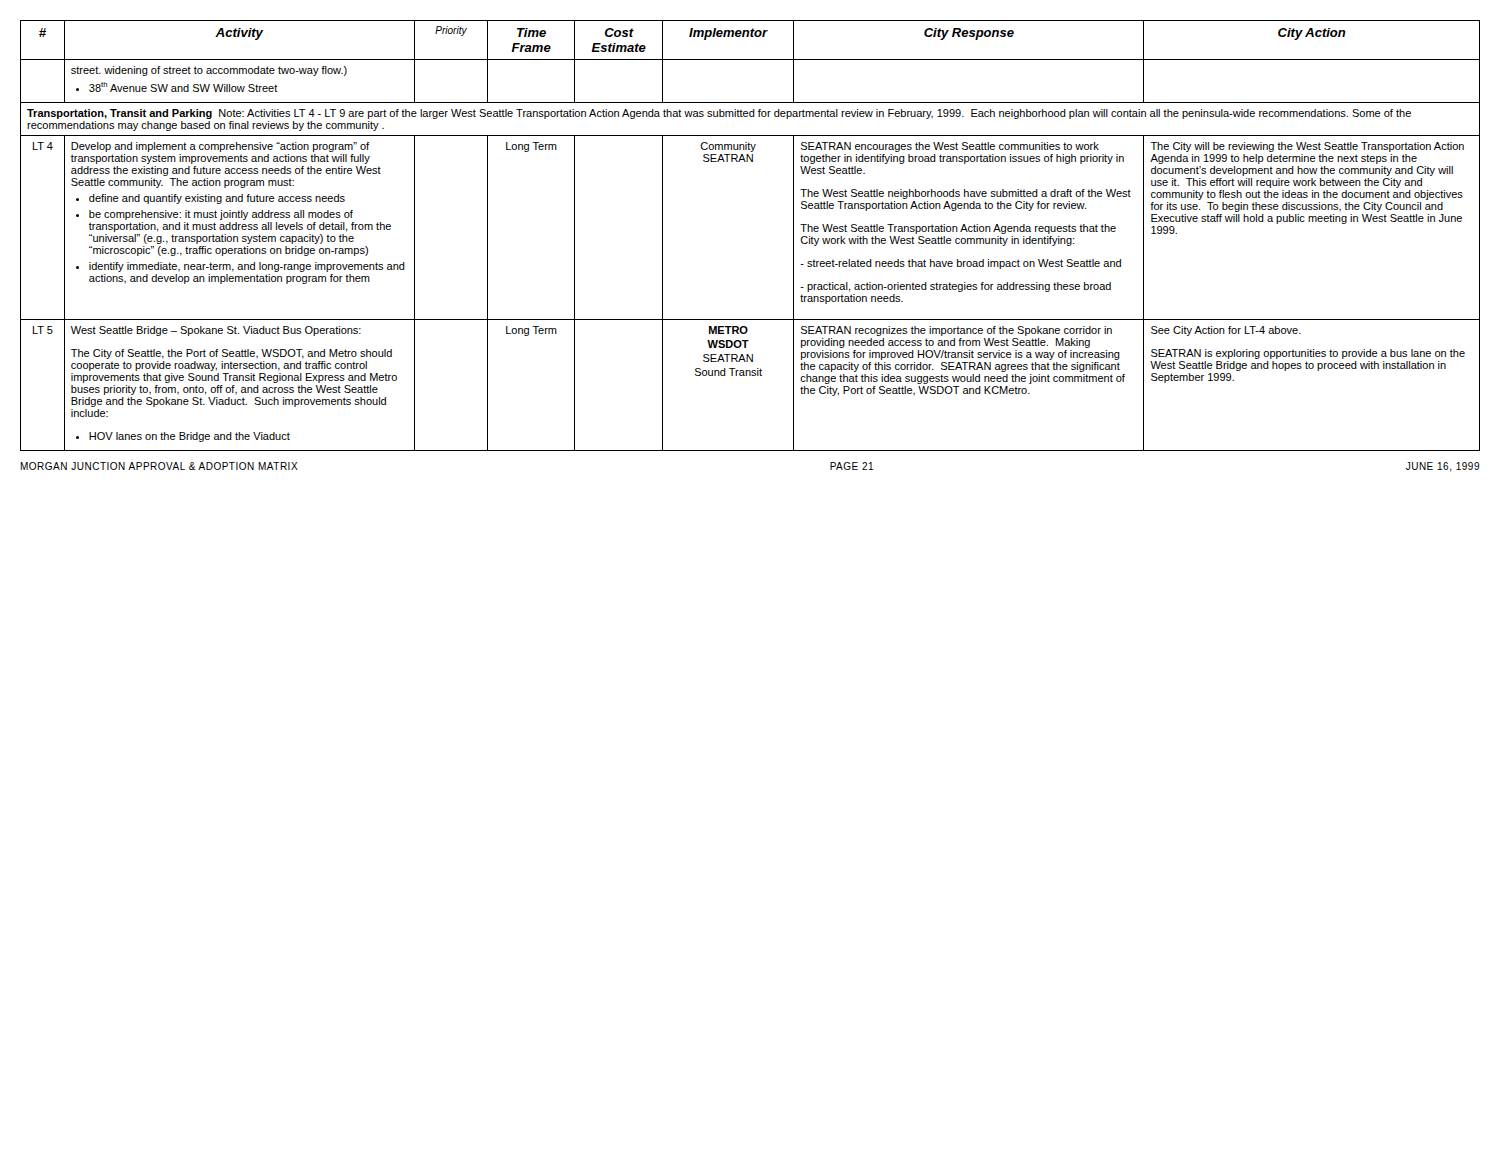| # | Activity | Priority | Time Frame | Cost Estimate | Implementor | City Response | City Action |
| --- | --- | --- | --- | --- | --- | --- | --- |
| | street. widening of street to accommodate two-way flow.) 38 th Avenue SW and SW Willow Street | | | | | | |
| Transportation, Transit and Parking Note: Activities LT 4 - LT 9 are part of the larger West Seattle Transportation Action Agenda that was submitted for departmental review in February, 1999. Each neighborhood plan will contain all the peninsula-wide recommendations. Some of the recommendations may change based on final reviews by the community . |
| LT 4 | Develop and implement a comprehensive “action program” of transportation system improvements and actions that will fully address the existing and future access needs of the entire West Seattle community. The action program must: define and quantify existing and future access needs be comprehensive: it must jointly address all modes of transportation, and it must address all levels of detail, from the “universal” (e.g., transportation system capacity) to the “microscopic” (e.g., traffic operations on bridge on-ramps) identify immediate, near-term, and long-range improvements and actions, and develop an implementation program for them | | Long Term | | Community SEATRAN | SEATRAN encourages the West Seattle communities to work together in identifying broad transportation issues of high priority in West Seattle. The West Seattle neighborhoods have submitted a draft of the West Seattle Transportation Action Agenda to the City for review. The West Seattle Transportation Action Agenda requests that the City work with the West Seattle community in identifying: - street-related needs that have broad impact on West Seattle and - practical, action-oriented strategies for addressing these broad transportation needs. | The City will be reviewing the West Seattle Transportation Action Agenda in 1999 to help determine the next steps in the document’s development and how the community and City will use it. This effort will require work between the City and community to flesh out the ideas in the document and objectives for its use. To begin these discussions, the City Council and Executive staff will hold a public meeting in West Seattle in June 1999. |
| LT 5 | West Seattle Bridge – Spokane St. Viaduct Bus Operations: The City of Seattle, the Port of Seattle, WSDOT, and Metro should cooperate to provide roadway, intersection, and traffic control improvements that give Sound Transit Regional Express and Metro buses priority to, from, onto, off of, and across the West Seattle Bridge and the Spokane St. Viaduct. Such improvements should include: HOV lanes on the Bridge and the Viaduct | | Long Term | | METRO WSDOT SEATRAN Sound Transit | SEATRAN recognizes the importance of the Spokane corridor in providing needed access to and from West Seattle. Making provisions for improved HOV/transit service is a way of increasing the capacity of this corridor. SEATRAN agrees that the significant change that this idea suggests would need the joint commitment of the City, Port of Seattle, WSDOT and KCMetro. | See City Action for LT-4 above. SEATRAN is exploring opportunities to provide a bus lane on the West Seattle Bridge and hopes to proceed with installation in September 1999. |
MORGAN JUNCTION APPROVAL & ADOPTION MATRIX
PAGE 21
JUNE 16, 1999